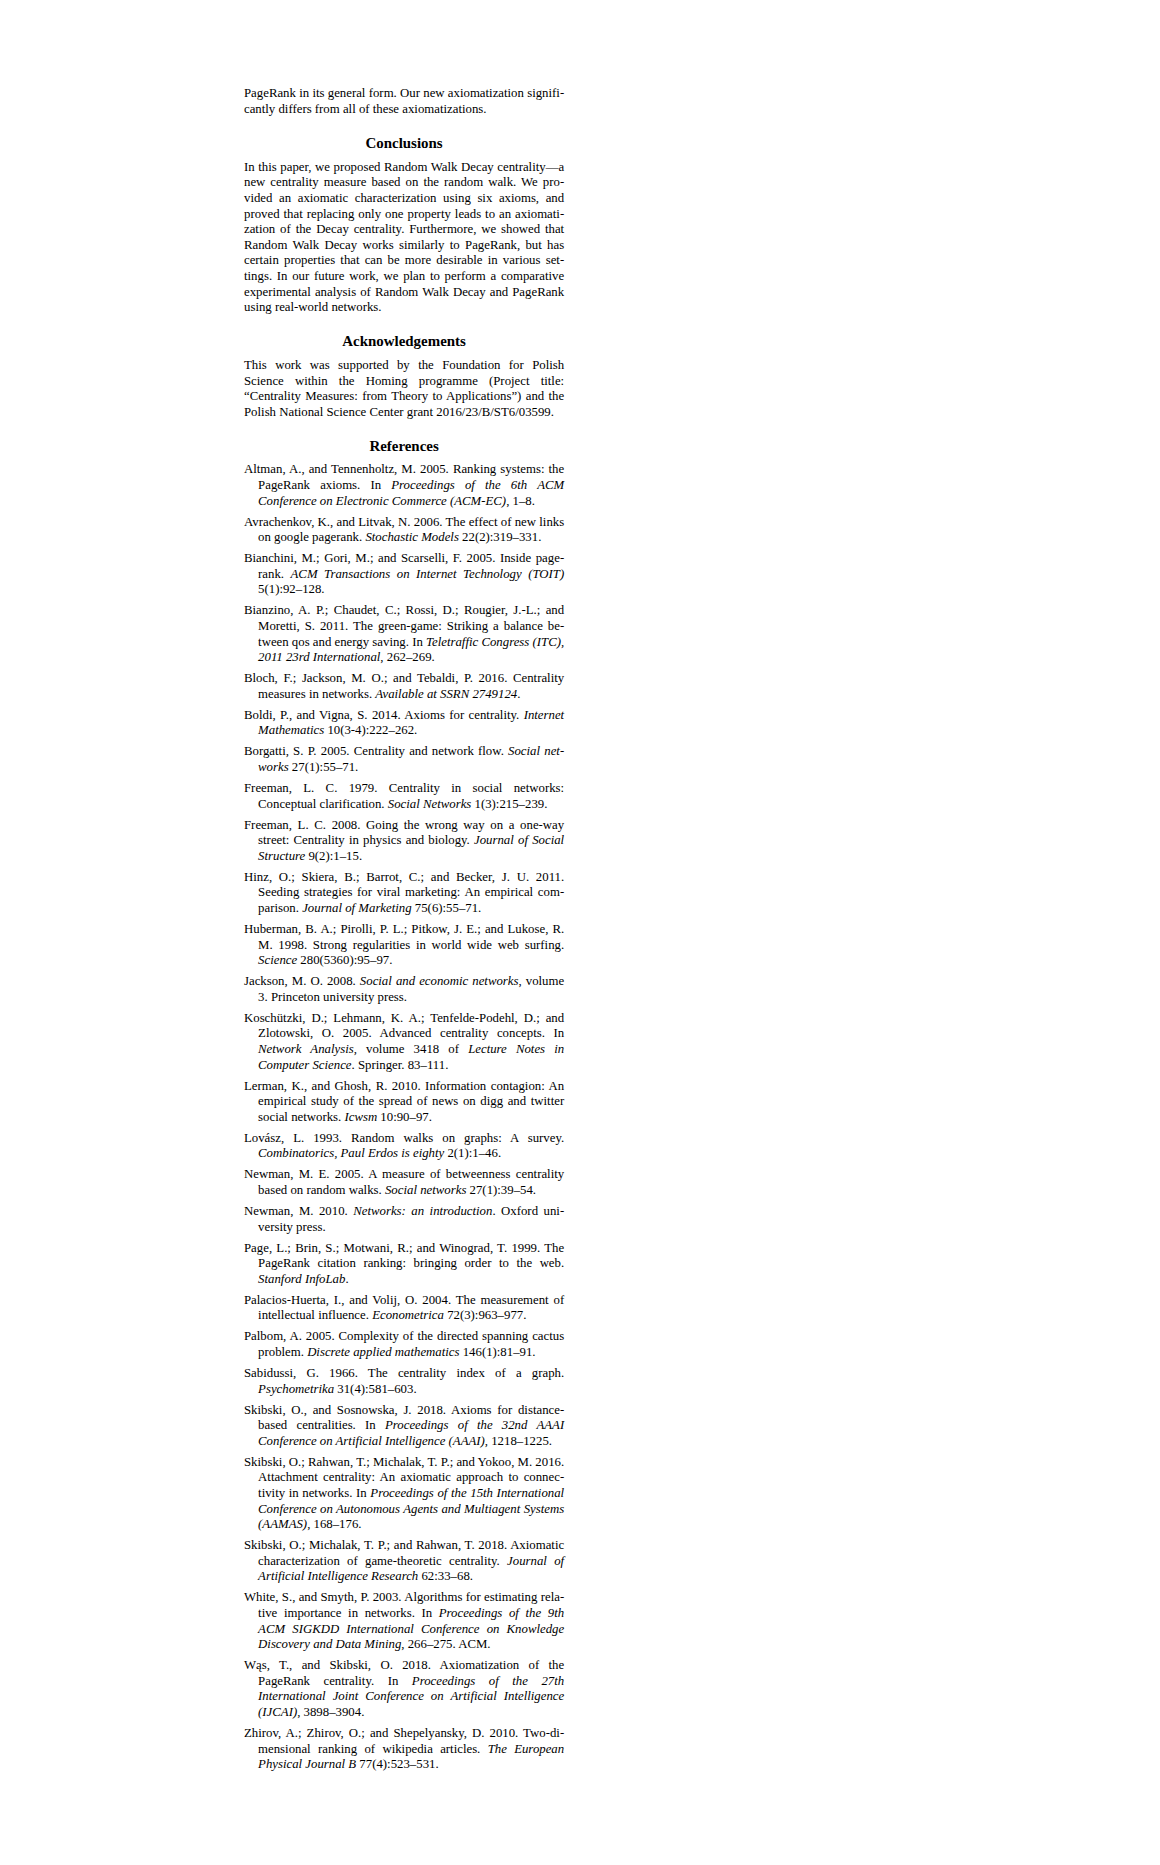PageRank in its general form. Our new axiomatization significantly differs from all of these axiomatizations.
Conclusions
In this paper, we proposed Random Walk Decay centrality—a new centrality measure based on the random walk. We provided an axiomatic characterization using six axioms, and proved that replacing only one property leads to an axiomatization of the Decay centrality. Furthermore, we showed that Random Walk Decay works similarly to PageRank, but has certain properties that can be more desirable in various settings. In our future work, we plan to perform a comparative experimental analysis of Random Walk Decay and PageRank using real-world networks.
Acknowledgements
This work was supported by the Foundation for Polish Science within the Homing programme (Project title: “Centrality Measures: from Theory to Applications”) and the Polish National Science Center grant 2016/23/B/ST6/03599.
References
Altman, A., and Tennenholtz, M. 2005. Ranking systems: the PageRank axioms. In Proceedings of the 6th ACM Conference on Electronic Commerce (ACM-EC), 1–8.
Avrachenkov, K., and Litvak, N. 2006. The effect of new links on google pagerank. Stochastic Models 22(2):319–331.
Bianchini, M.; Gori, M.; and Scarselli, F. 2005. Inside pagerank. ACM Transactions on Internet Technology (TOIT) 5(1):92–128.
Bianzino, A. P.; Chaudet, C.; Rossi, D.; Rougier, J.-L.; and Moretti, S. 2011. The green-game: Striking a balance between qos and energy saving. In Teletraffic Congress (ITC), 2011 23rd International, 262–269.
Bloch, F.; Jackson, M. O.; and Tebaldi, P. 2016. Centrality measures in networks. Available at SSRN 2749124.
Boldi, P., and Vigna, S. 2014. Axioms for centrality. Internet Mathematics 10(3-4):222–262.
Borgatti, S. P. 2005. Centrality and network flow. Social networks 27(1):55–71.
Freeman, L. C. 1979. Centrality in social networks: Conceptual clarification. Social Networks 1(3):215–239.
Freeman, L. C. 2008. Going the wrong way on a one-way street: Centrality in physics and biology. Journal of Social Structure 9(2):1–15.
Hinz, O.; Skiera, B.; Barrot, C.; and Becker, J. U. 2011. Seeding strategies for viral marketing: An empirical comparison. Journal of Marketing 75(6):55–71.
Huberman, B. A.; Pirolli, P. L.; Pitkow, J. E.; and Lukose, R. M. 1998. Strong regularities in world wide web surfing. Science 280(5360):95–97.
Jackson, M. O. 2008. Social and economic networks, volume 3. Princeton university press.
Koschützki, D.; Lehmann, K. A.; Tenfelde-Podehl, D.; and Zlotowski, O. 2005. Advanced centrality concepts. In Network Analysis, volume 3418 of Lecture Notes in Computer Science. Springer. 83–111.
Lerman, K., and Ghosh, R. 2010. Information contagion: An empirical study of the spread of news on digg and twitter social networks. Icwsm 10:90–97.
Lovász, L. 1993. Random walks on graphs: A survey. Combinatorics, Paul Erdos is eighty 2(1):1–46.
Newman, M. E. 2005. A measure of betweenness centrality based on random walks. Social networks 27(1):39–54.
Newman, M. 2010. Networks: an introduction. Oxford university press.
Page, L.; Brin, S.; Motwani, R.; and Winograd, T. 1999. The PageRank citation ranking: bringing order to the web. Stanford InfoLab.
Palacios-Huerta, I., and Volij, O. 2004. The measurement of intellectual influence. Econometrica 72(3):963–977.
Palbom, A. 2005. Complexity of the directed spanning cactus problem. Discrete applied mathematics 146(1):81–91.
Sabidussi, G. 1966. The centrality index of a graph. Psychometrika 31(4):581–603.
Skibski, O., and Sosnowska, J. 2018. Axioms for distance-based centralities. In Proceedings of the 32nd AAAI Conference on Artificial Intelligence (AAAI), 1218–1225.
Skibski, O.; Rahwan, T.; Michalak, T. P.; and Yokoo, M. 2016. Attachment centrality: An axiomatic approach to connectivity in networks. In Proceedings of the 15th International Conference on Autonomous Agents and Multiagent Systems (AAMAS), 168–176.
Skibski, O.; Michalak, T. P.; and Rahwan, T. 2018. Axiomatic characterization of game-theoretic centrality. Journal of Artificial Intelligence Research 62:33–68.
White, S., and Smyth, P. 2003. Algorithms for estimating relative importance in networks. In Proceedings of the 9th ACM SIGKDD International Conference on Knowledge Discovery and Data Mining, 266–275. ACM.
Wąs, T., and Skibski, O. 2018. Axiomatization of the PageRank centrality. In Proceedings of the 27th International Joint Conference on Artificial Intelligence (IJCAI), 3898–3904.
Zhirov, A.; Zhirov, O.; and Shepelyansky, D. 2010. Two-dimensional ranking of wikipedia articles. The European Physical Journal B 77(4):523–531.